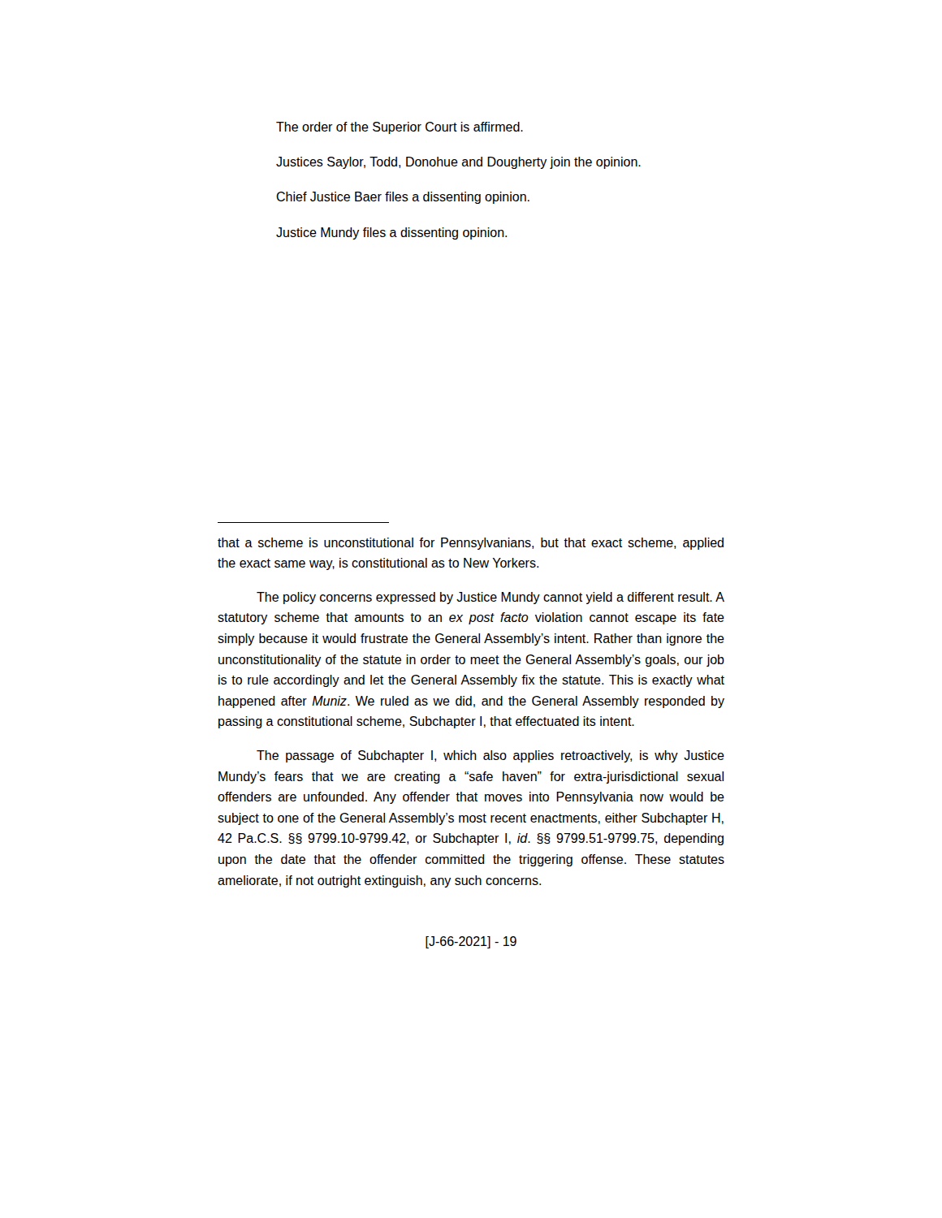The order of the Superior Court is affirmed.
Justices Saylor, Todd, Donohue and Dougherty join the opinion.
Chief Justice Baer files a dissenting opinion.
Justice Mundy files a dissenting opinion.
that a scheme is unconstitutional for Pennsylvanians, but that exact scheme, applied the exact same way, is constitutional as to New Yorkers.
The policy concerns expressed by Justice Mundy cannot yield a different result. A statutory scheme that amounts to an ex post facto violation cannot escape its fate simply because it would frustrate the General Assembly’s intent. Rather than ignore the unconstitutionality of the statute in order to meet the General Assembly’s goals, our job is to rule accordingly and let the General Assembly fix the statute. This is exactly what happened after Muniz. We ruled as we did, and the General Assembly responded by passing a constitutional scheme, Subchapter I, that effectuated its intent.
The passage of Subchapter I, which also applies retroactively, is why Justice Mundy’s fears that we are creating a “safe haven” for extra-jurisdictional sexual offenders are unfounded. Any offender that moves into Pennsylvania now would be subject to one of the General Assembly’s most recent enactments, either Subchapter H, 42 Pa.C.S. §§ 9799.10-9799.42, or Subchapter I, id. §§ 9799.51-9799.75, depending upon the date that the offender committed the triggering offense. These statutes ameliorate, if not outright extinguish, any such concerns.
[J-66-2021] - 19